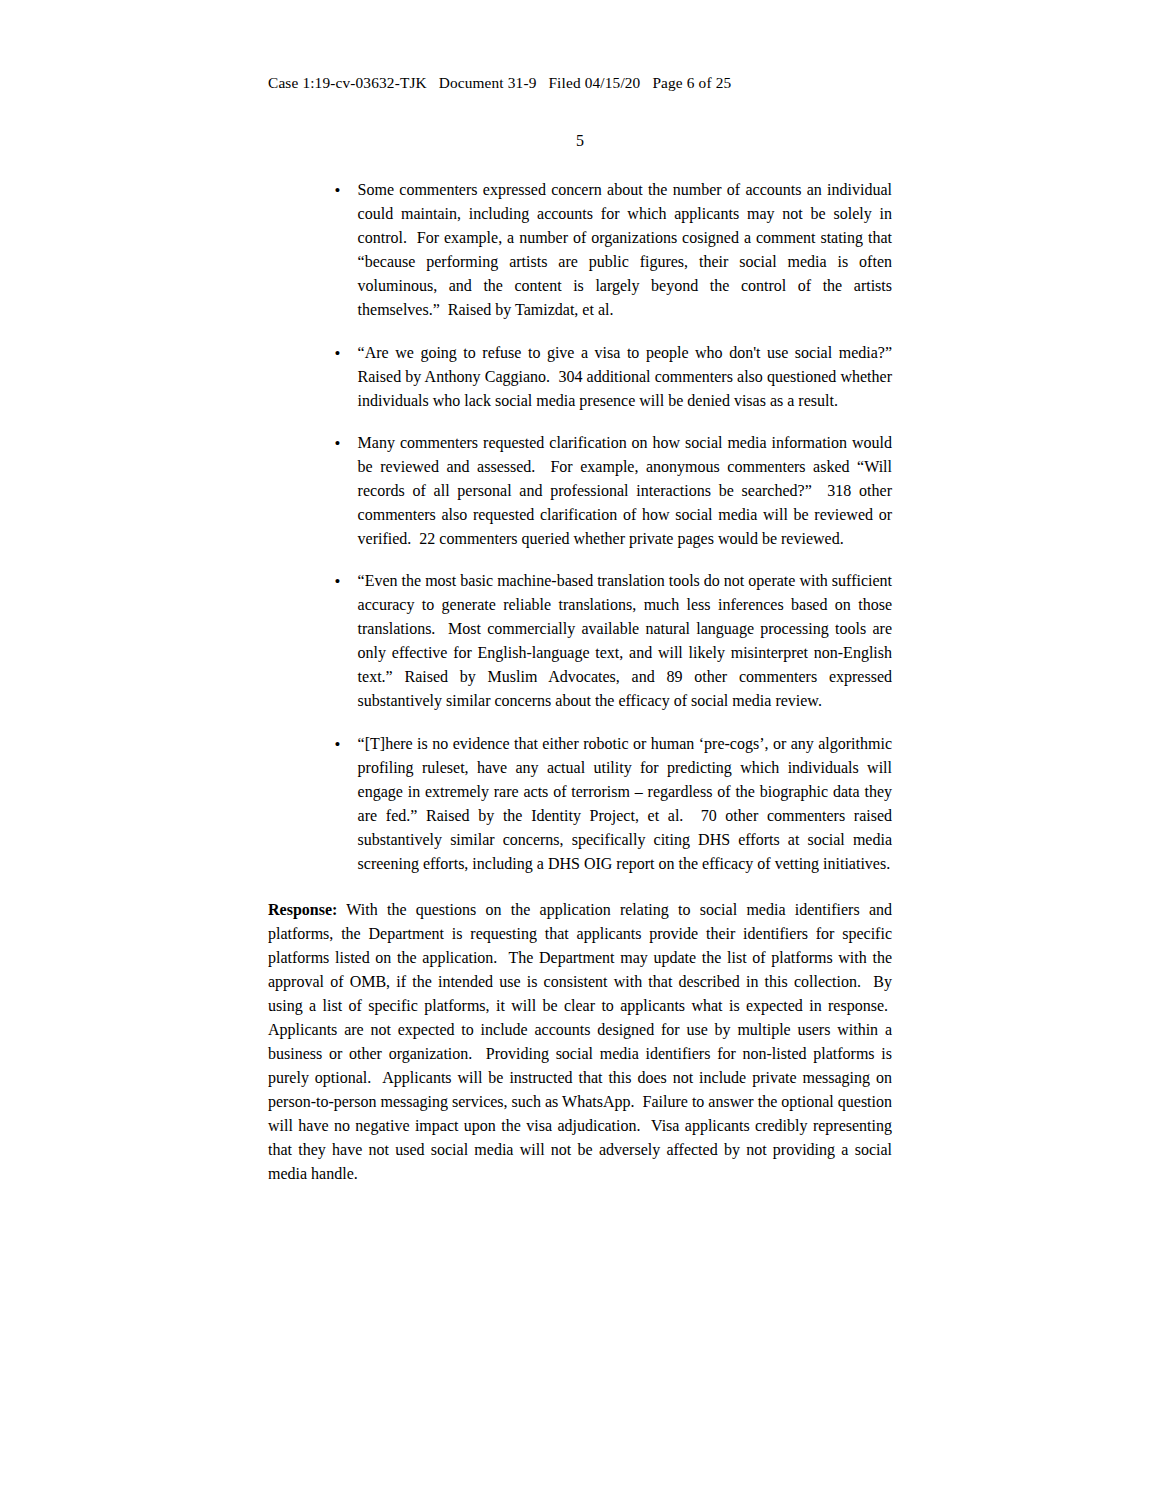Case 1:19-cv-03632-TJK Document 31-9 Filed 04/15/20 Page 6 of 25
5
Some commenters expressed concern about the number of accounts an individual could maintain, including accounts for which applicants may not be solely in control. For example, a number of organizations cosigned a comment stating that “because performing artists are public figures, their social media is often voluminous, and the content is largely beyond the control of the artists themselves.” Raised by Tamizdat, et al.
“Are we going to refuse to give a visa to people who don't use social media?” Raised by Anthony Caggiano. 304 additional commenters also questioned whether individuals who lack social media presence will be denied visas as a result.
Many commenters requested clarification on how social media information would be reviewed and assessed. For example, anonymous commenters asked “Will records of all personal and professional interactions be searched?” 318 other commenters also requested clarification of how social media will be reviewed or verified. 22 commenters queried whether private pages would be reviewed.
“Even the most basic machine-based translation tools do not operate with sufficient accuracy to generate reliable translations, much less inferences based on those translations. Most commercially available natural language processing tools are only effective for English-language text, and will likely misinterpret non-English text.” Raised by Muslim Advocates, and 89 other commenters expressed substantively similar concerns about the efficacy of social media review.
“[T]here is no evidence that either robotic or human ‘pre-cogs’, or any algorithmic profiling ruleset, have any actual utility for predicting which individuals will engage in extremely rare acts of terrorism – regardless of the biographic data they are fed.” Raised by the Identity Project, et al. 70 other commenters raised substantively similar concerns, specifically citing DHS efforts at social media screening efforts, including a DHS OIG report on the efficacy of vetting initiatives.
Response: With the questions on the application relating to social media identifiers and platforms, the Department is requesting that applicants provide their identifiers for specific platforms listed on the application. The Department may update the list of platforms with the approval of OMB, if the intended use is consistent with that described in this collection. By using a list of specific platforms, it will be clear to applicants what is expected in response. Applicants are not expected to include accounts designed for use by multiple users within a business or other organization. Providing social media identifiers for non-listed platforms is purely optional. Applicants will be instructed that this does not include private messaging on person-to-person messaging services, such as WhatsApp. Failure to answer the optional question will have no negative impact upon the visa adjudication. Visa applicants credibly representing that they have not used social media will not be adversely affected by not providing a social media handle.